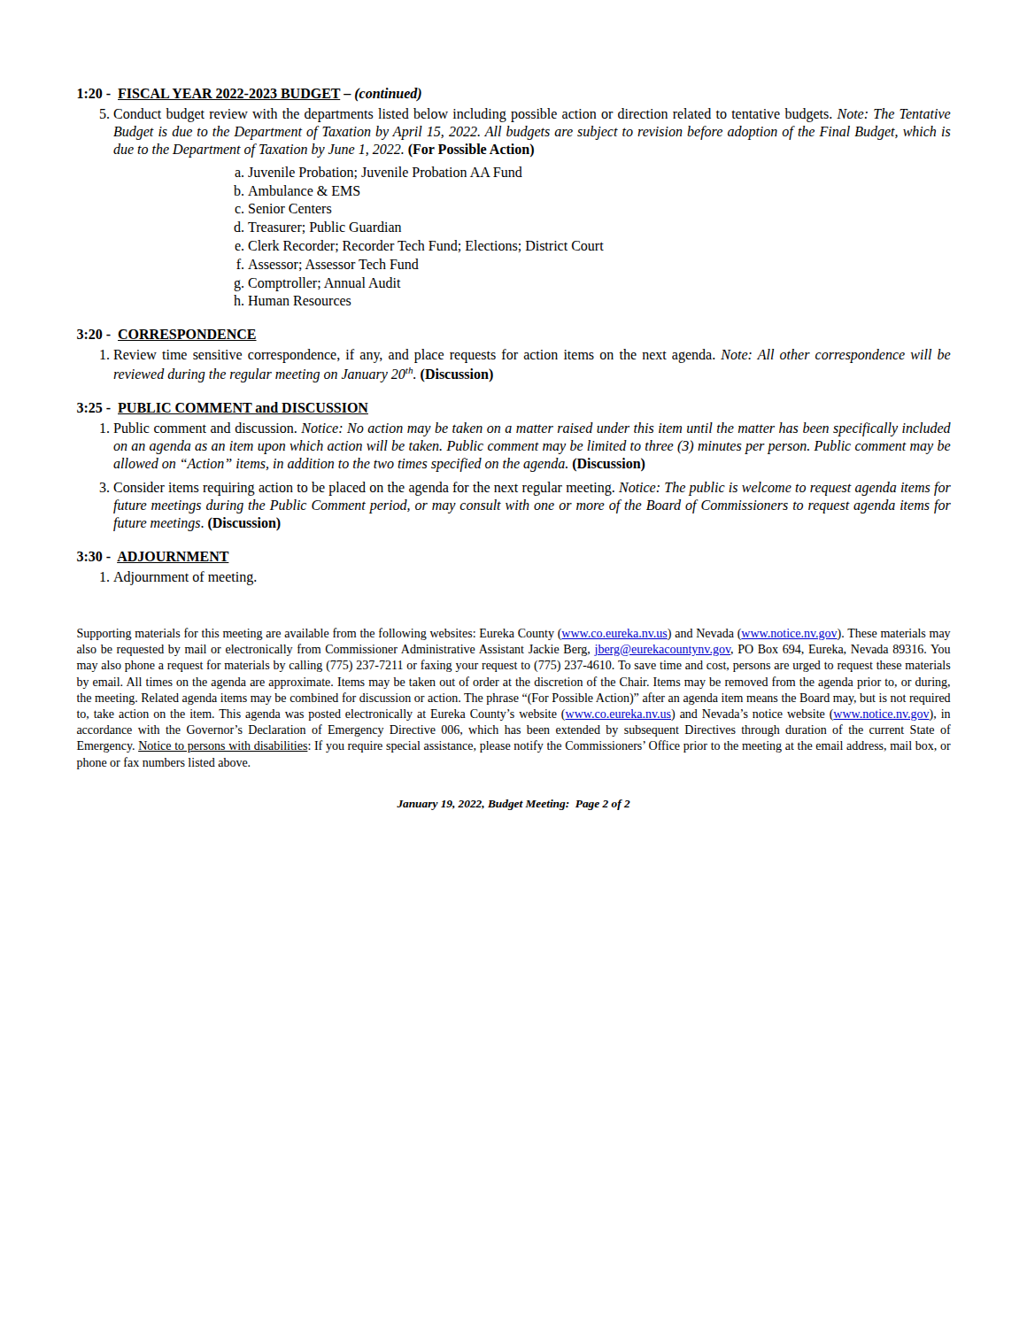1:20 - FISCAL YEAR 2022-2023 BUDGET – (continued)
Conduct budget review with the departments listed below including possible action or direction related to tentative budgets. Note: The Tentative Budget is due to the Department of Taxation by April 15, 2022. All budgets are subject to revision before adoption of the Final Budget, which is due to the Department of Taxation by June 1, 2022. (For Possible Action)
Juvenile Probation; Juvenile Probation AA Fund
Ambulance & EMS
Senior Centers
Treasurer; Public Guardian
Clerk Recorder; Recorder Tech Fund; Elections; District Court
Assessor; Assessor Tech Fund
Comptroller; Annual Audit
Human Resources
3:20 - CORRESPONDENCE
Review time sensitive correspondence, if any, and place requests for action items on the next agenda. Note: All other correspondence will be reviewed during the regular meeting on January 20th. (Discussion)
3:25 - PUBLIC COMMENT and DISCUSSION
Public comment and discussion. Notice: No action may be taken on a matter raised under this item until the matter has been specifically included on an agenda as an item upon which action will be taken. Public comment may be limited to three (3) minutes per person. Public comment may be allowed on “Action” items, in addition to the two times specified on the agenda. (Discussion)
Consider items requiring action to be placed on the agenda for the next regular meeting. Notice: The public is welcome to request agenda items for future meetings during the Public Comment period, or may consult with one or more of the Board of Commissioners to request agenda items for future meetings. (Discussion)
3:30 - ADJOURNMENT
Adjournment of meeting.
Supporting materials for this meeting are available from the following websites: Eureka County (www.co.eureka.nv.us) and Nevada (www.notice.nv.gov). These materials may also be requested by mail or electronically from Commissioner Administrative Assistant Jackie Berg, jberg@eurekacountynv.gov, PO Box 694, Eureka, Nevada 89316. You may also phone a request for materials by calling (775) 237-7211 or faxing your request to (775) 237-4610. To save time and cost, persons are urged to request these materials by email. All times on the agenda are approximate. Items may be taken out of order at the discretion of the Chair. Items may be removed from the agenda prior to, or during, the meeting. Related agenda items may be combined for discussion or action. The phrase “(For Possible Action)” after an agenda item means the Board may, but is not required to, take action on the item. This agenda was posted electronically at Eureka County’s website (www.co.eureka.nv.us) and Nevada’s notice website (www.notice.nv.gov), in accordance with the Governor’s Declaration of Emergency Directive 006, which has been extended by subsequent Directives through duration of the current State of Emergency. Notice to persons with disabilities: If you require special assistance, please notify the Commissioners’ Office prior to the meeting at the email address, mail box, or phone or fax numbers listed above.
January 19, 2022, Budget Meeting: Page 2 of 2